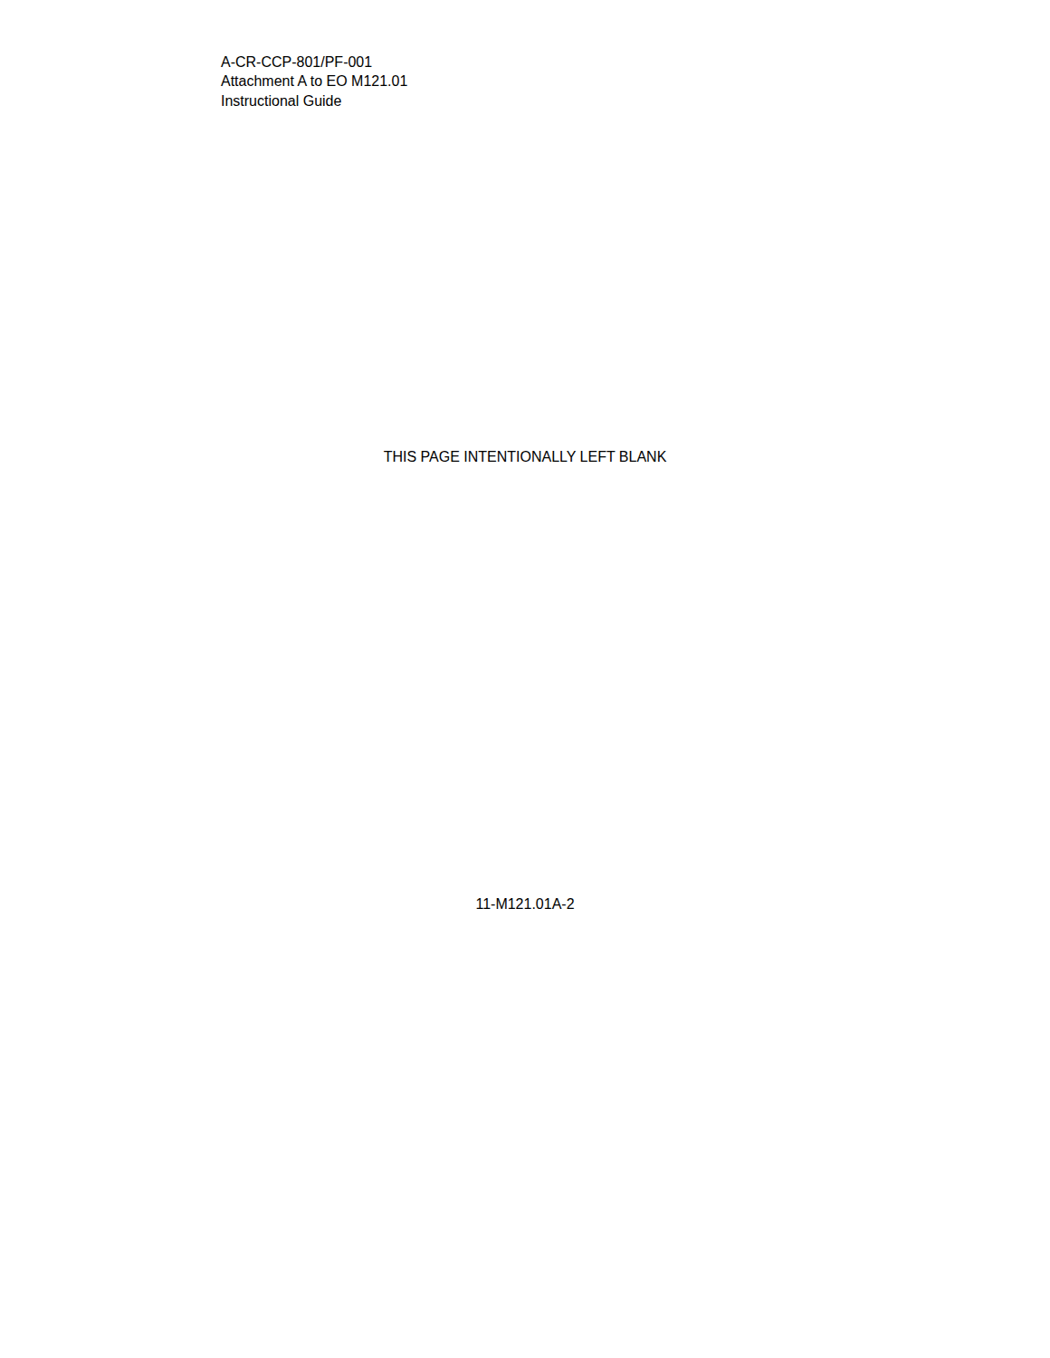A-CR-CCP-801/PF-001
Attachment A to EO M121.01
Instructional Guide
THIS PAGE INTENTIONALLY LEFT BLANK
11-M121.01A-2